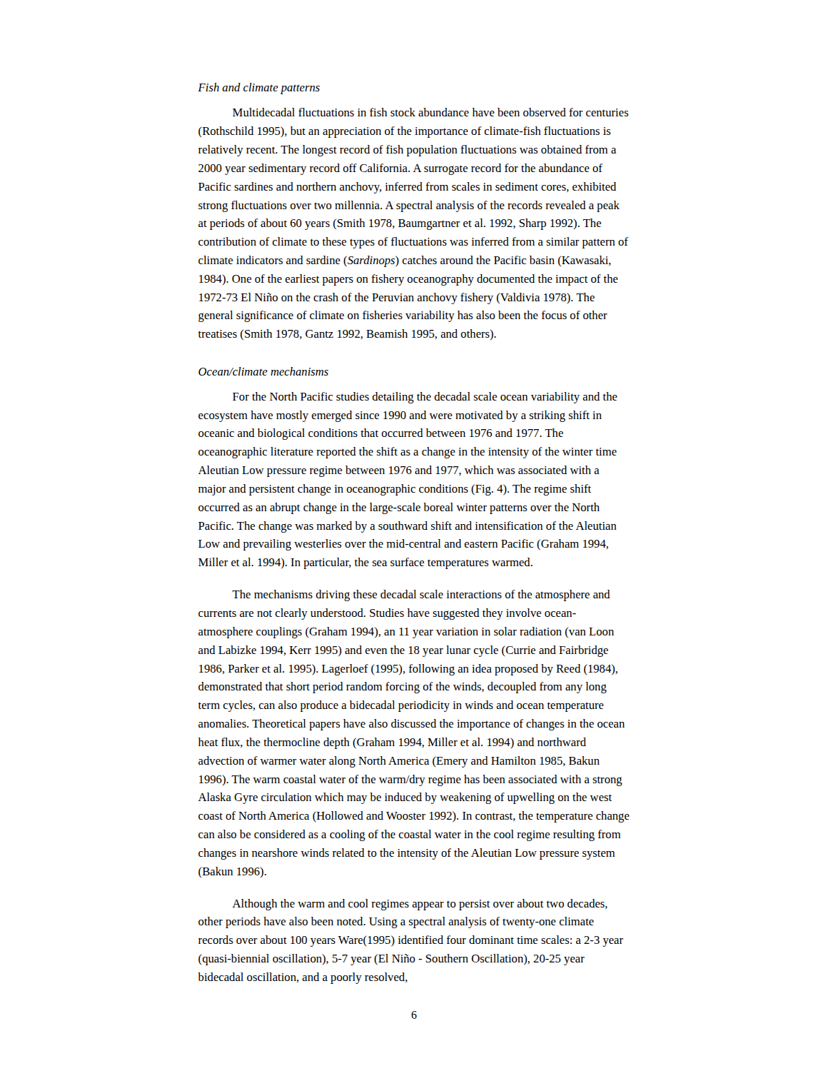Fish and climate patterns
Multidecadal fluctuations in fish stock abundance have been observed for centuries (Rothschild 1995), but an appreciation of the importance of climate-fish fluctuations is relatively recent. The longest record of fish population fluctuations was obtained from a 2000 year sedimentary record off California. A surrogate record for the abundance of Pacific sardines and northern anchovy, inferred from scales in sediment cores, exhibited strong fluctuations over two millennia. A spectral analysis of the records revealed a peak at periods of about 60 years (Smith 1978, Baumgartner et al. 1992, Sharp 1992). The contribution of climate to these types of fluctuations was inferred from a similar pattern of climate indicators and sardine (Sardinops) catches around the Pacific basin (Kawasaki, 1984). One of the earliest papers on fishery oceanography documented the impact of the 1972-73 El Niño on the crash of the Peruvian anchovy fishery (Valdivia 1978). The general significance of climate on fisheries variability has also been the focus of other treatises (Smith 1978, Gantz 1992, Beamish 1995, and others).
Ocean/climate mechanisms
For the North Pacific studies detailing the decadal scale ocean variability and the ecosystem have mostly emerged since 1990 and were motivated by a striking shift in oceanic and biological conditions that occurred between 1976 and 1977. The oceanographic literature reported the shift as a change in the intensity of the winter time Aleutian Low pressure regime between 1976 and 1977, which was associated with a major and persistent change in oceanographic conditions (Fig. 4). The regime shift occurred as an abrupt change in the large-scale boreal winter patterns over the North Pacific. The change was marked by a southward shift and intensification of the Aleutian Low and prevailing westerlies over the mid-central and eastern Pacific (Graham 1994, Miller et al. 1994). In particular, the sea surface temperatures warmed.
The mechanisms driving these decadal scale interactions of the atmosphere and currents are not clearly understood. Studies have suggested they involve ocean-atmosphere couplings (Graham 1994), an 11 year variation in solar radiation (van Loon and Labizke 1994, Kerr 1995) and even the 18 year lunar cycle (Currie and Fairbridge 1986, Parker et al. 1995). Lagerloef (1995), following an idea proposed by Reed (1984), demonstrated that short period random forcing of the winds, decoupled from any long term cycles, can also produce a bidecadal periodicity in winds and ocean temperature anomalies. Theoretical papers have also discussed the importance of changes in the ocean heat flux, the thermocline depth (Graham 1994, Miller et al. 1994) and northward advection of warmer water along North America (Emery and Hamilton 1985, Bakun 1996). The warm coastal water of the warm/dry regime has been associated with a strong Alaska Gyre circulation which may be induced by weakening of upwelling on the west coast of North America (Hollowed and Wooster 1992). In contrast, the temperature change can also be considered as a cooling of the coastal water in the cool regime resulting from changes in nearshore winds related to the intensity of the Aleutian Low pressure system (Bakun 1996).
Although the warm and cool regimes appear to persist over about two decades, other periods have also been noted. Using a spectral analysis of twenty-one climate records over about 100 years Ware(1995) identified four dominant time scales: a 2-3 year (quasi-biennial oscillation), 5-7 year (El Niño - Southern Oscillation), 20-25 year bidecadal oscillation, and a poorly resolved,
6